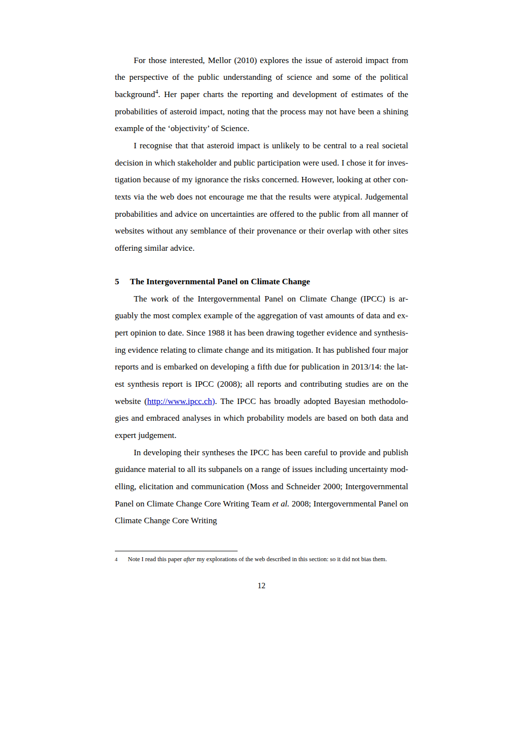For those interested, Mellor (2010) explores the issue of asteroid impact from the perspective of the public understanding of science and some of the political background4. Her paper charts the reporting and development of estimates of the probabilities of asteroid impact, noting that the process may not have been a shining example of the ‘objectivity’ of Science.
I recognise that that asteroid impact is unlikely to be central to a real societal decision in which stakeholder and public participation were used. I chose it for investigation because of my ignorance the risks concerned. However, looking at other contexts via the web does not encourage me that the results were atypical. Judgemental probabilities and advice on uncertainties are offered to the public from all manner of websites without any semblance of their provenance or their overlap with other sites offering similar advice.
5 The Intergovernmental Panel on Climate Change
The work of the Intergovernmental Panel on Climate Change (IPCC) is arguably the most complex example of the aggregation of vast amounts of data and expert opinion to date. Since 1988 it has been drawing together evidence and synthesising evidence relating to climate change and its mitigation. It has published four major reports and is embarked on developing a fifth due for publication in 2013/14: the latest synthesis report is IPCC (2008); all reports and contributing studies are on the website (http://www.ipcc.ch). The IPCC has broadly adopted Bayesian methodologies and embraced analyses in which probability models are based on both data and expert judgement.
In developing their syntheses the IPCC has been careful to provide and publish guidance material to all its subpanels on a range of issues including uncertainty modelling, elicitation and communication (Moss and Schneider 2000; Intergovernmental Panel on Climate Change Core Writing Team et al. 2008; Intergovernmental Panel on Climate Change Core Writing
4 Note I read this paper after my explorations of the web described in this section: so it did not bias them.
12